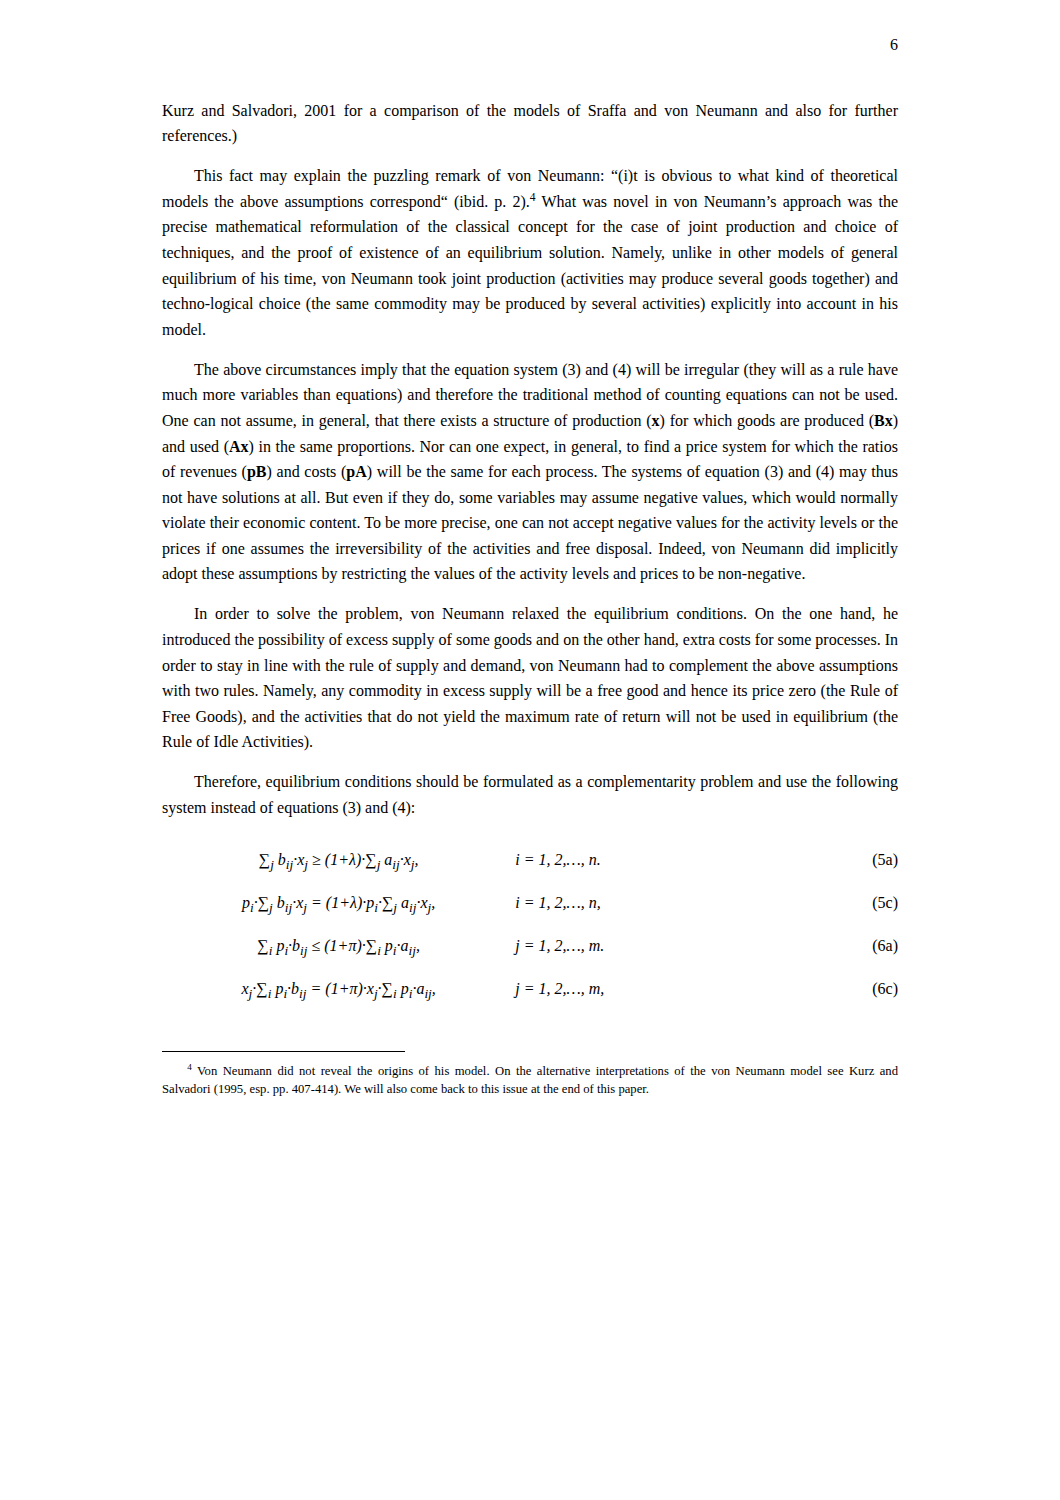6
Kurz and Salvadori, 2001 for a comparison of the models of Sraffa and von Neumann and also for further references.)
This fact may explain the puzzling remark of von Neumann: “(i)t is obvious to what kind of theoretical models the above assumptions correspond“ (ibid. p. 2).4 What was novel in von Neumann’s approach was the precise mathematical reformulation of the classical concept for the case of joint production and choice of techniques, and the proof of existence of an equilibrium solution. Namely, unlike in other models of general equilibrium of his time, von Neumann took joint production (activities may produce several goods together) and techno-logical choice (the same commodity may be produced by several activities) explicitly into account in his model.
The above circumstances imply that the equation system (3) and (4) will be irregular (they will as a rule have much more variables than equations) and therefore the traditional method of counting equations can not be used. One can not assume, in general, that there exists a structure of production (x) for which goods are produced (Bx) and used (Ax) in the same proportions. Nor can one expect, in general, to find a price system for which the ratios of revenues (pB) and costs (pA) will be the same for each process. The systems of equation (3) and (4) may thus not have solutions at all. But even if they do, some variables may assume negative values, which would normally violate their economic content. To be more precise, one can not accept negative values for the activity levels or the prices if one assumes the irreversibility of the activities and free disposal. Indeed, von Neumann did implicitly adopt these assumptions by restricting the values of the activity levels and prices to be non-negative.
In order to solve the problem, von Neumann relaxed the equilibrium conditions. On the one hand, he introduced the possibility of excess supply of some goods and on the other hand, extra costs for some processes. In order to stay in line with the rule of supply and demand, von Neumann had to complement the above assumptions with two rules. Namely, any commodity in excess supply will be a free good and hence its price zero (the Rule of Free Goods), and the activities that do not yield the maximum rate of return will not be used in equilibrium (the Rule of Idle Activities).
Therefore, equilibrium conditions should be formulated as a complementarity problem and use the following system instead of equations (3) and (4):
| ∑ j b ij ·x j ≥ (1+λ)·∑ j a ij ·x j , | i = 1, 2,…, n. | (5a) |
| p i ·∑ j b ij ·x j = (1+λ)·p i ·∑ j a ij ·x j , | i = 1, 2,…, n, | (5c) |
| ∑ i p i ·b ij ≤ (1+π)·∑ i p i ·a ij , | j = 1, 2,…, m. | (6a) |
| x j ·∑ i p i ·b ij = (1+π)·x j ·∑ i p i ·a ij , | j = 1, 2,…, m, | (6c) |
4 Von Neumann did not reveal the origins of his model. On the alternative interpretations of the von Neumann model see Kurz and Salvadori (1995, esp. pp. 407-414). We will also come back to this issue at the end of this paper.